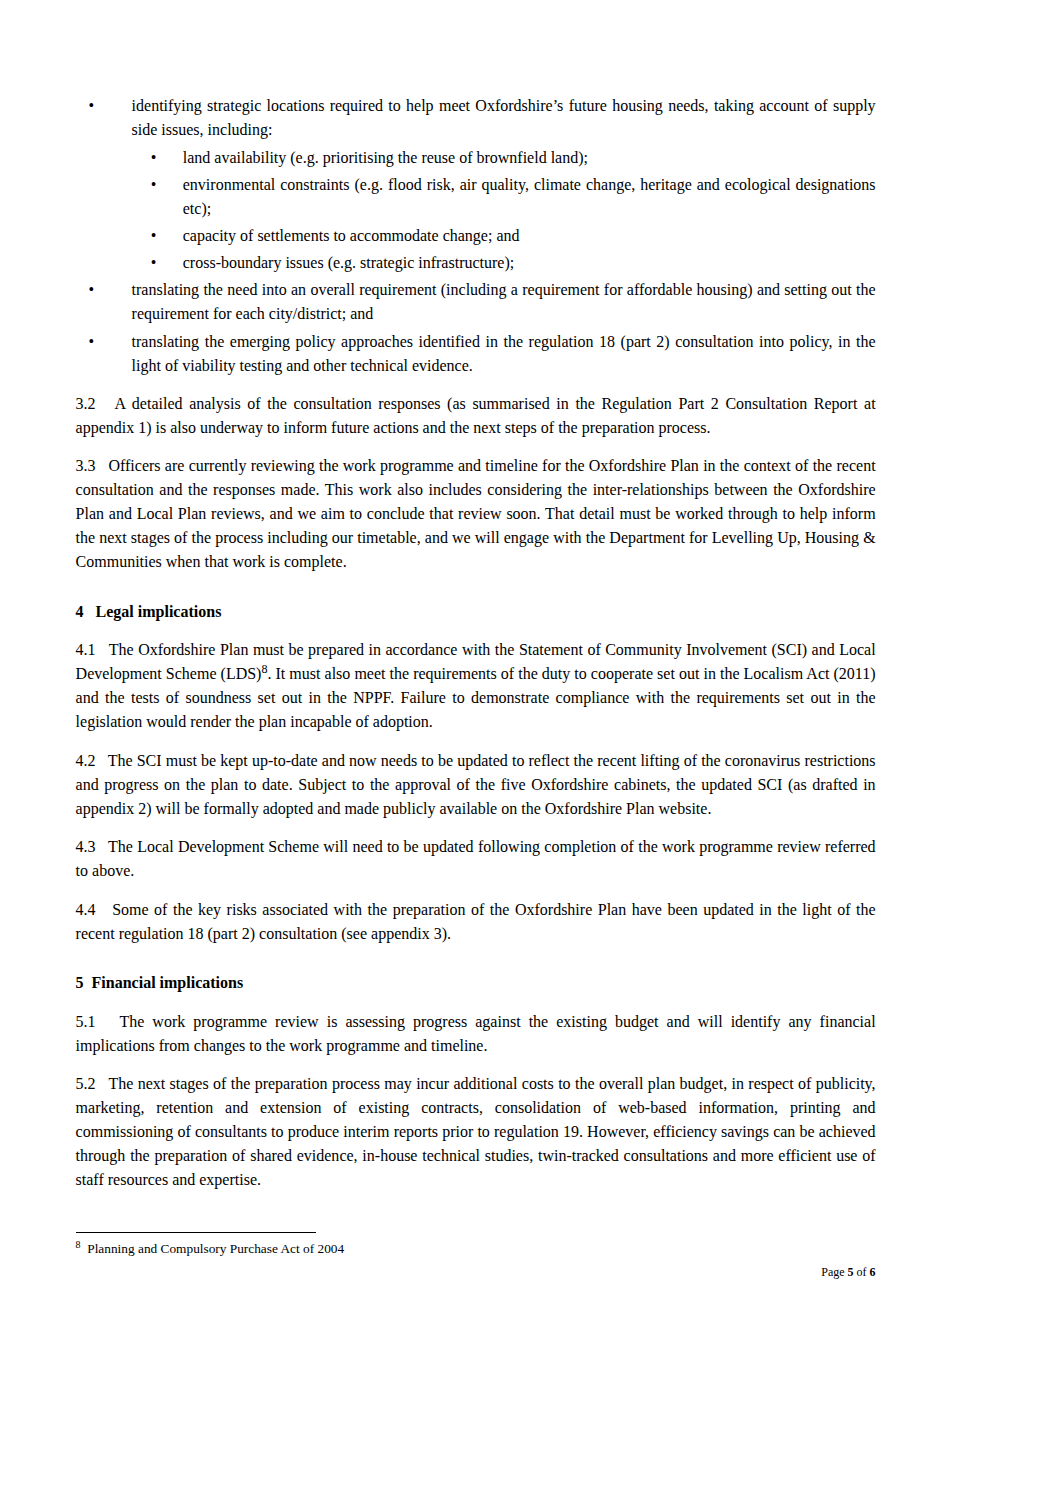identifying strategic locations required to help meet Oxfordshire’s future housing needs, taking account of supply side issues, including:
land availability (e.g. prioritising the reuse of brownfield land);
environmental constraints (e.g. flood risk, air quality, climate change, heritage and ecological designations etc);
capacity of settlements to accommodate change; and
cross-boundary issues (e.g. strategic infrastructure);
translating the need into an overall requirement (including a requirement for affordable housing) and setting out the requirement for each city/district; and
translating the emerging policy approaches identified in the regulation 18 (part 2) consultation into policy, in the light of viability testing and other technical evidence.
3.2 A detailed analysis of the consultation responses (as summarised in the Regulation Part 2 Consultation Report at appendix 1) is also underway to inform future actions and the next steps of the preparation process.
3.3 Officers are currently reviewing the work programme and timeline for the Oxfordshire Plan in the context of the recent consultation and the responses made. This work also includes considering the inter-relationships between the Oxfordshire Plan and Local Plan reviews, and we aim to conclude that review soon. That detail must be worked through to help inform the next stages of the process including our timetable, and we will engage with the Department for Levelling Up, Housing & Communities when that work is complete.
4 Legal implications
4.1 The Oxfordshire Plan must be prepared in accordance with the Statement of Community Involvement (SCI) and Local Development Scheme (LDS)8. It must also meet the requirements of the duty to cooperate set out in the Localism Act (2011) and the tests of soundness set out in the NPPF. Failure to demonstrate compliance with the requirements set out in the legislation would render the plan incapable of adoption.
4.2 The SCI must be kept up-to-date and now needs to be updated to reflect the recent lifting of the coronavirus restrictions and progress on the plan to date. Subject to the approval of the five Oxfordshire cabinets, the updated SCI (as drafted in appendix 2) will be formally adopted and made publicly available on the Oxfordshire Plan website.
4.3 The Local Development Scheme will need to be updated following completion of the work programme review referred to above.
4.4 Some of the key risks associated with the preparation of the Oxfordshire Plan have been updated in the light of the recent regulation 18 (part 2) consultation (see appendix 3).
5 Financial implications
5.1 The work programme review is assessing progress against the existing budget and will identify any financial implications from changes to the work programme and timeline.
5.2 The next stages of the preparation process may incur additional costs to the overall plan budget, in respect of publicity, marketing, retention and extension of existing contracts, consolidation of web-based information, printing and commissioning of consultants to produce interim reports prior to regulation 19. However, efficiency savings can be achieved through the preparation of shared evidence, in-house technical studies, twin-tracked consultations and more efficient use of staff resources and expertise.
8 Planning and Compulsory Purchase Act of 2004
Page 5 of 6